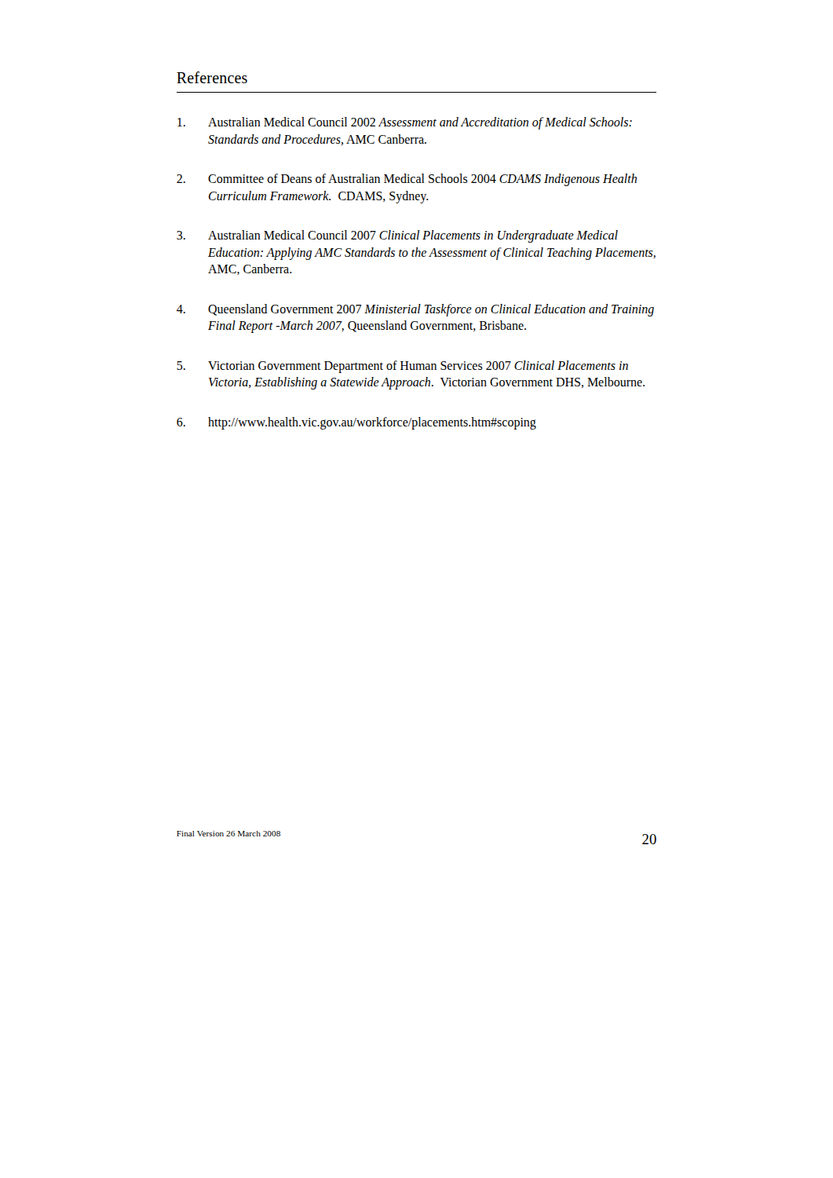References
1. Australian Medical Council 2002 Assessment and Accreditation of Medical Schools: Standards and Procedures, AMC Canberra.
2. Committee of Deans of Australian Medical Schools 2004 CDAMS Indigenous Health Curriculum Framework. CDAMS, Sydney.
3. Australian Medical Council 2007 Clinical Placements in Undergraduate Medical Education: Applying AMC Standards to the Assessment of Clinical Teaching Placements, AMC, Canberra.
4. Queensland Government 2007 Ministerial Taskforce on Clinical Education and Training Final Report -March 2007, Queensland Government, Brisbane.
5. Victorian Government Department of Human Services 2007 Clinical Placements in Victoria, Establishing a Statewide Approach. Victorian Government DHS, Melbourne.
6. http://www.health.vic.gov.au/workforce/placements.htm#scoping
Final Version 26 March 2008 20